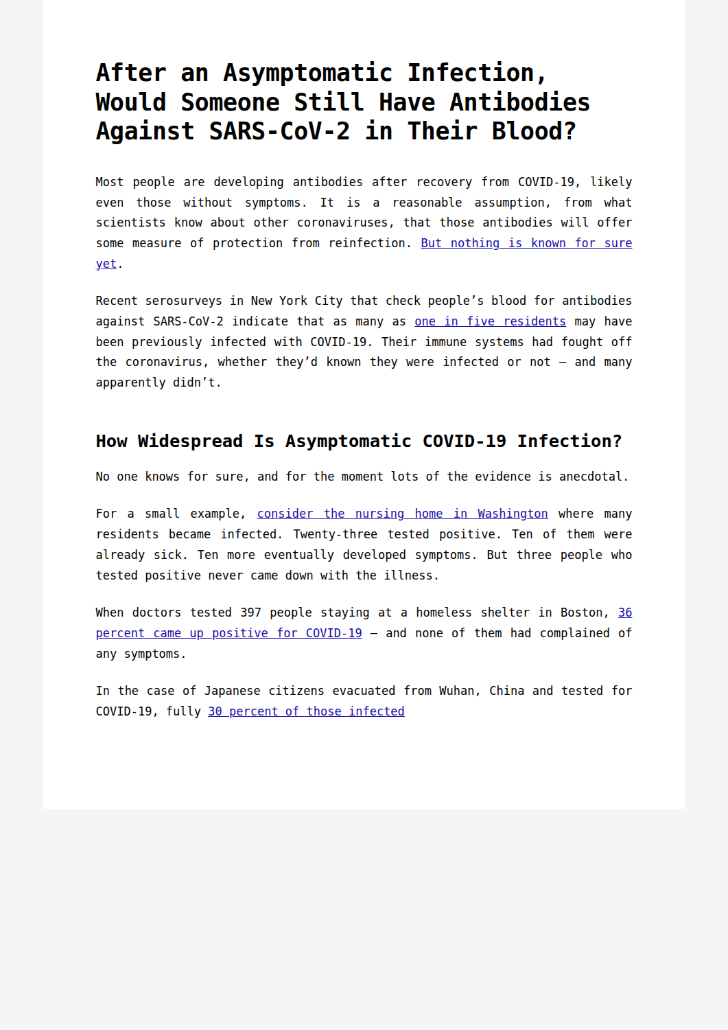After an Asymptomatic Infection, Would Someone Still Have Antibodies Against SARS-CoV-2 in Their Blood?
Most people are developing antibodies after recovery from COVID-19, likely even those without symptoms. It is a reasonable assumption, from what scientists know about other coronaviruses, that those antibodies will offer some measure of protection from reinfection. But nothing is known for sure yet.
Recent serosurveys in New York City that check people’s blood for antibodies against SARS-CoV-2 indicate that as many as one in five residents may have been previously infected with COVID-19. Their immune systems had fought off the coronavirus, whether they’d known they were infected or not — and many apparently didn’t.
How Widespread Is Asymptomatic COVID-19 Infection?
No one knows for sure, and for the moment lots of the evidence is anecdotal.
For a small example, consider the nursing home in Washington where many residents became infected. Twenty-three tested positive. Ten of them were already sick. Ten more eventually developed symptoms. But three people who tested positive never came down with the illness.
When doctors tested 397 people staying at a homeless shelter in Boston, 36 percent came up positive for COVID-19 — and none of them had complained of any symptoms.
In the case of Japanese citizens evacuated from Wuhan, China and tested for COVID-19, fully 30 percent of those infected